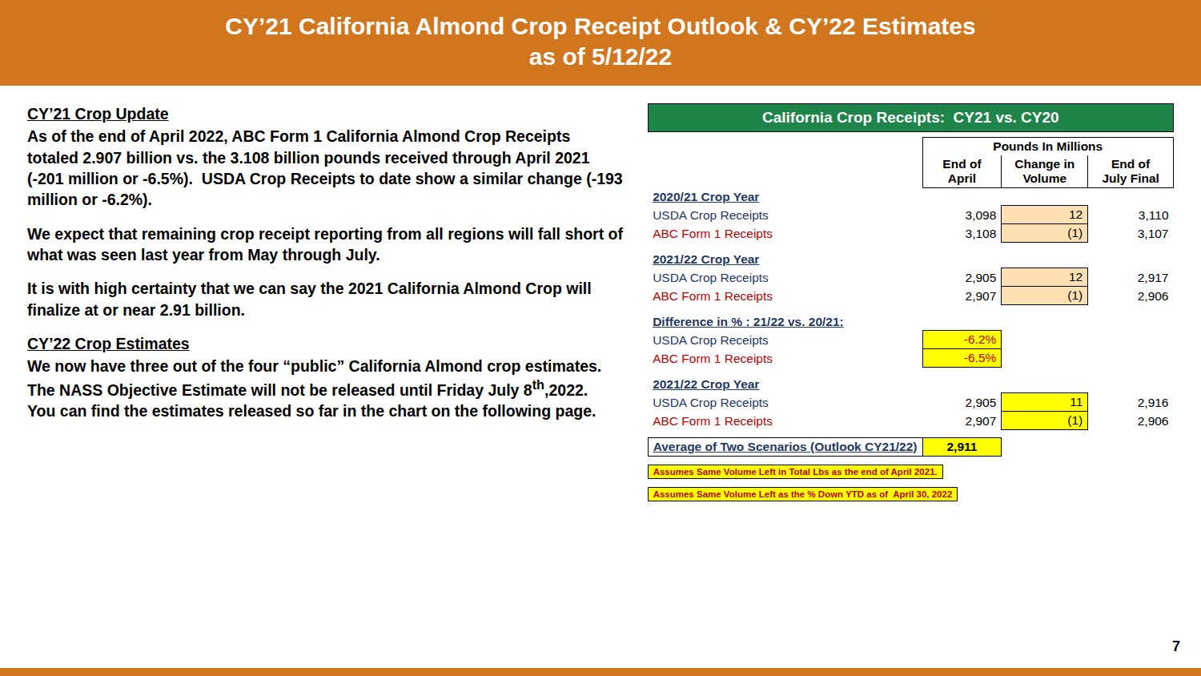CY’21 California Almond Crop Receipt Outlook & CY’22 Estimates
as of 5/12/22
CY’21 Crop Update
As of the end of April 2022, ABC Form 1 California Almond Crop Receipts totaled 2.907 billion vs. the 3.108 billion pounds received through April 2021 (-201 million or -6.5%). USDA Crop Receipts to date show a similar change (-193 million or -6.2%).
We expect that remaining crop receipt reporting from all regions will fall short of what was seen last year from May through July.
It is with high certainty that we can say the 2021 California Almond Crop will finalize at or near 2.91 billion.
CY’22 Crop Estimates
We now have three out of the four “public” California Almond crop estimates. The NASS Objective Estimate will not be released until Friday July 8th,2022. You can find the estimates released so far in the chart on the following page.
California Crop Receipts: CY21 vs. CY20
| | Pounds In Millions |
| | End of April | Change in Volume | End of July Final |
| 2020/21 Crop Year | | | |
| USDA Crop Receipts | 3,098 | 12 | 3,110 |
| ABC Form 1 Receipts | 3,108 | (1) | 3,107 |
| 2021/22 Crop Year | | | |
| USDA Crop Receipts | 2,905 | 12 | 2,917 |
| ABC Form 1 Receipts | 2,907 | (1) | 2,906 |
| Difference in % : 21/22 vs. 20/21: | | | |
| USDA Crop Receipts | -6.2% | | |
| ABC Form 1 Receipts | -6.5% | | |
| 2021/22 Crop Year | | | |
| USDA Crop Receipts | 2,905 | 11 | 2,916 |
| ABC Form 1 Receipts | 2,907 | (1) | 2,906 |
| Average of Two Scenarios (Outlook CY21/22) | 2,911 | | |
Assumes Same Volume Left in Total Lbs as the end of April 2021.
Assumes Same Volume Left as the % Down YTD as of April 30, 2022
7